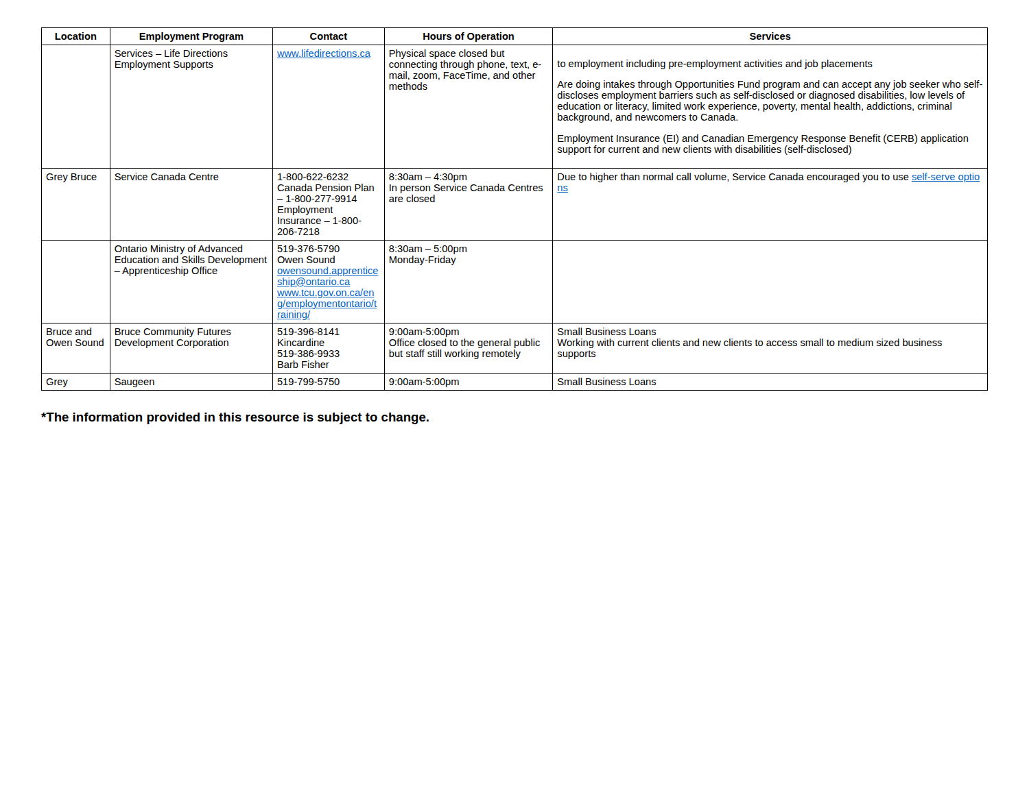| Location | Employment Program | Contact | Hours of Operation | Services |
| --- | --- | --- | --- | --- |
| | Services – Life Directions Employment Supports | www.lifedirections.ca | Physical space closed but connecting through phone, text, e-mail, zoom, FaceTime, and other methods | to employment including pre-employment activities and job placements Are doing intakes through Opportunities Fund program and can accept any job seeker who self-discloses employment barriers such as self-disclosed or diagnosed disabilities, low levels of education or literacy, limited work experience, poverty, mental health, addictions, criminal background, and newcomers to Canada. Employment Insurance (EI) and Canadian Emergency Response Benefit (CERB) application support for current and new clients with disabilities (self-disclosed) |
| Grey Bruce | Service Canada Centre | 1-800-622-6232 Canada Pension Plan – 1-800-277-9914 Employment Insurance – 1-800-206-7218 | 8:30am – 4:30pm In person Service Canada Centres are closed | Due to higher than normal call volume, Service Canada encouraged you to use self-serve options |
| | Ontario Ministry of Advanced Education and Skills Development – Apprenticeship Office | 519-376-5790 Owen Sound owensound.apprenticeship@ontario.ca www.tcu.gov.on.ca/eng/employmentontario/training/ | 8:30am – 5:00pm Monday-Friday | |
| Bruce and Owen Sound | Bruce Community Futures Development Corporation | 519-396-8141 Kincardine 519-386-9933 Barb Fisher | 9:00am-5:00pm Office closed to the general public but staff still working remotely | Small Business Loans Working with current clients and new clients to access small to medium sized business supports |
| Grey | Saugeen | 519-799-5750 | 9:00am-5:00pm | Small Business Loans |
*The information provided in this resource is subject to change.